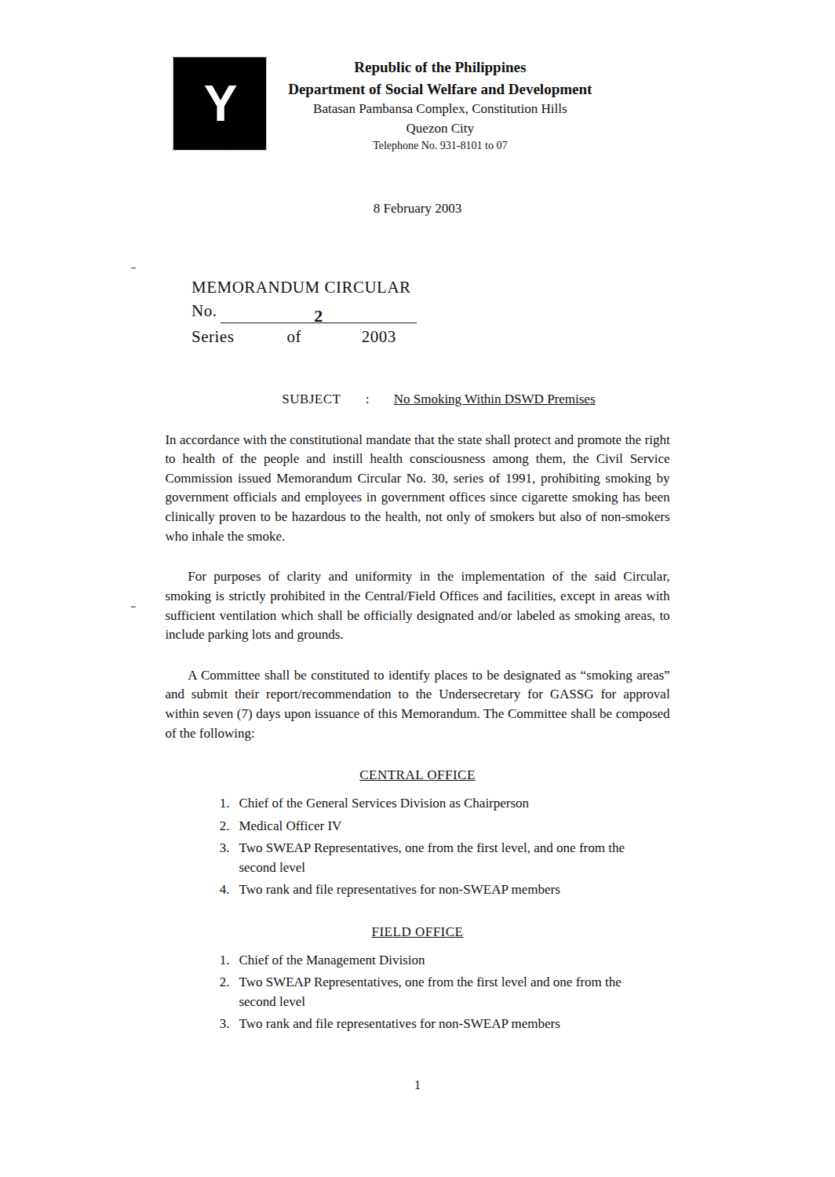Y
Republic of the Philippines
Department of Social Welfare and Development
Batasan Pambansa Complex, Constitution Hills
Quezon City
Telephone No. 931-8101 to 07
8 February 2003
MEMORANDUM CIRCULAR
No. 2
Series of 2003
SUBJECT : No Smoking Within DSWD Premises
In accordance with the constitutional mandate that the state shall protect and promote the right to health of the people and instill health consciousness among them, the Civil Service Commission issued Memorandum Circular No. 30, series of 1991, prohibiting smoking by government officials and employees in government offices since cigarette smoking has been clinically proven to be hazardous to the health, not only of smokers but also of non-smokers who inhale the smoke.
For purposes of clarity and uniformity in the implementation of the said Circular, smoking is strictly prohibited in the Central/Field Offices and facilities, except in areas with sufficient ventilation which shall be officially designated and/or labeled as smoking areas, to include parking lots and grounds.
A Committee shall be constituted to identify places to be designated as “smoking areas” and submit their report/recommendation to the Undersecretary for GASSG for approval within seven (7) days upon issuance of this Memorandum. The Committee shall be composed of the following:
CENTRAL OFFICE
Chief of the General Services Division as Chairperson
Medical Officer IV
Two SWEAP Representatives, one from the first level, and one from thesecond level
Two rank and file representatives for non-SWEAP members
FIELD OFFICE
Chief of the Management Division
Two SWEAP Representatives, one from the first level and one from thesecond level
Two rank and file representatives for non-SWEAP members
1